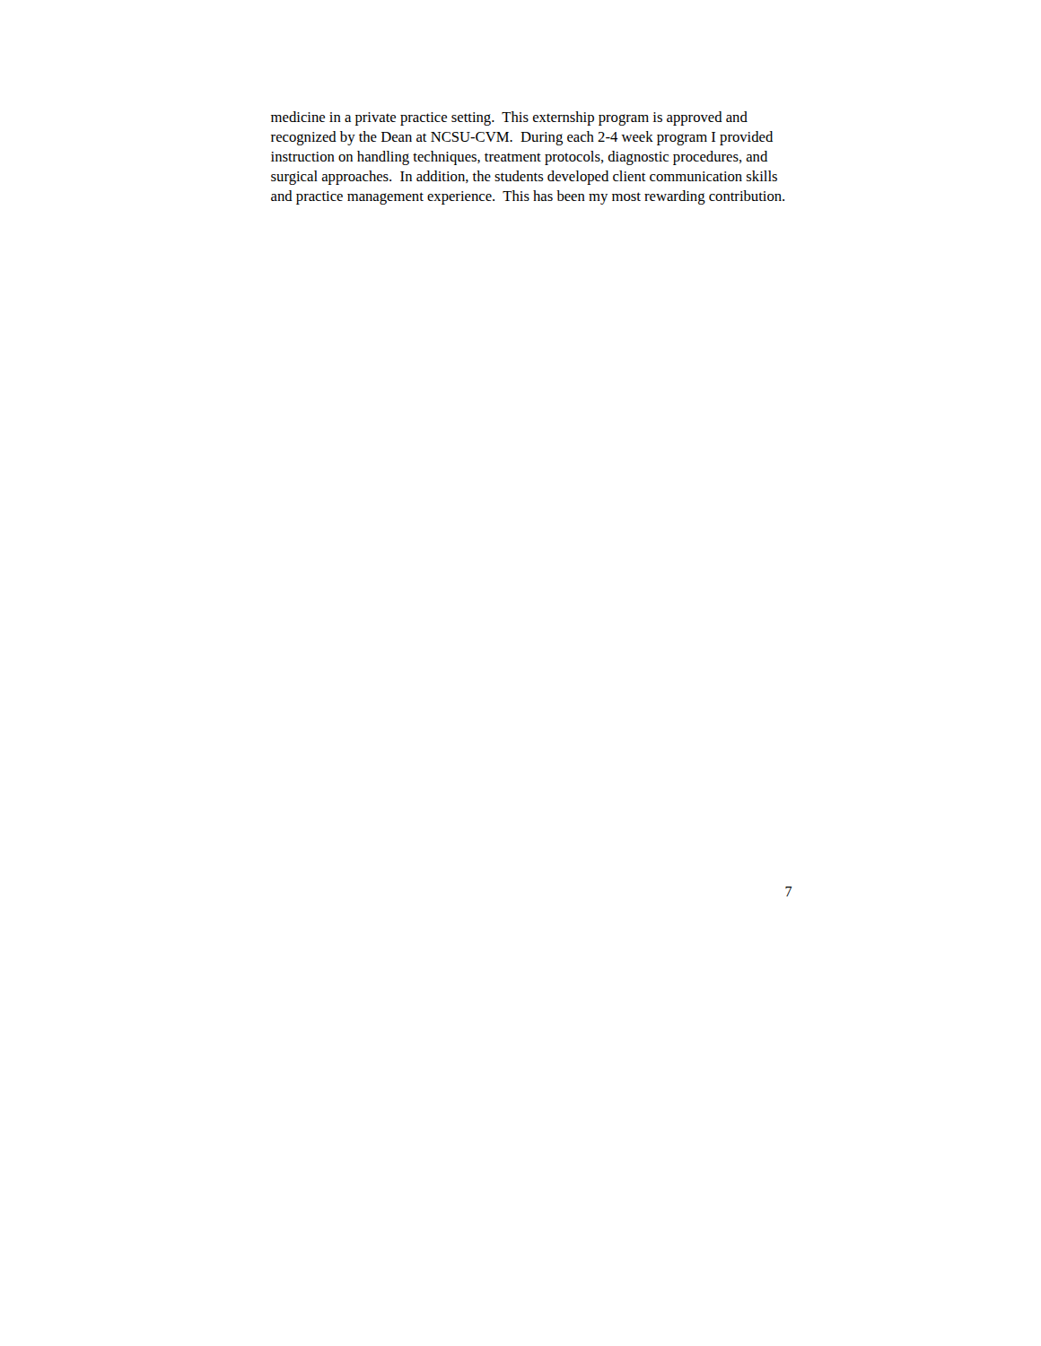medicine in a private practice setting. This externship program is approved and recognized by the Dean at NCSU-CVM. During each 2-4 week program I provided instruction on handling techniques, treatment protocols, diagnostic procedures, and surgical approaches. In addition, the students developed client communication skills and practice management experience. This has been my most rewarding contribution.
7